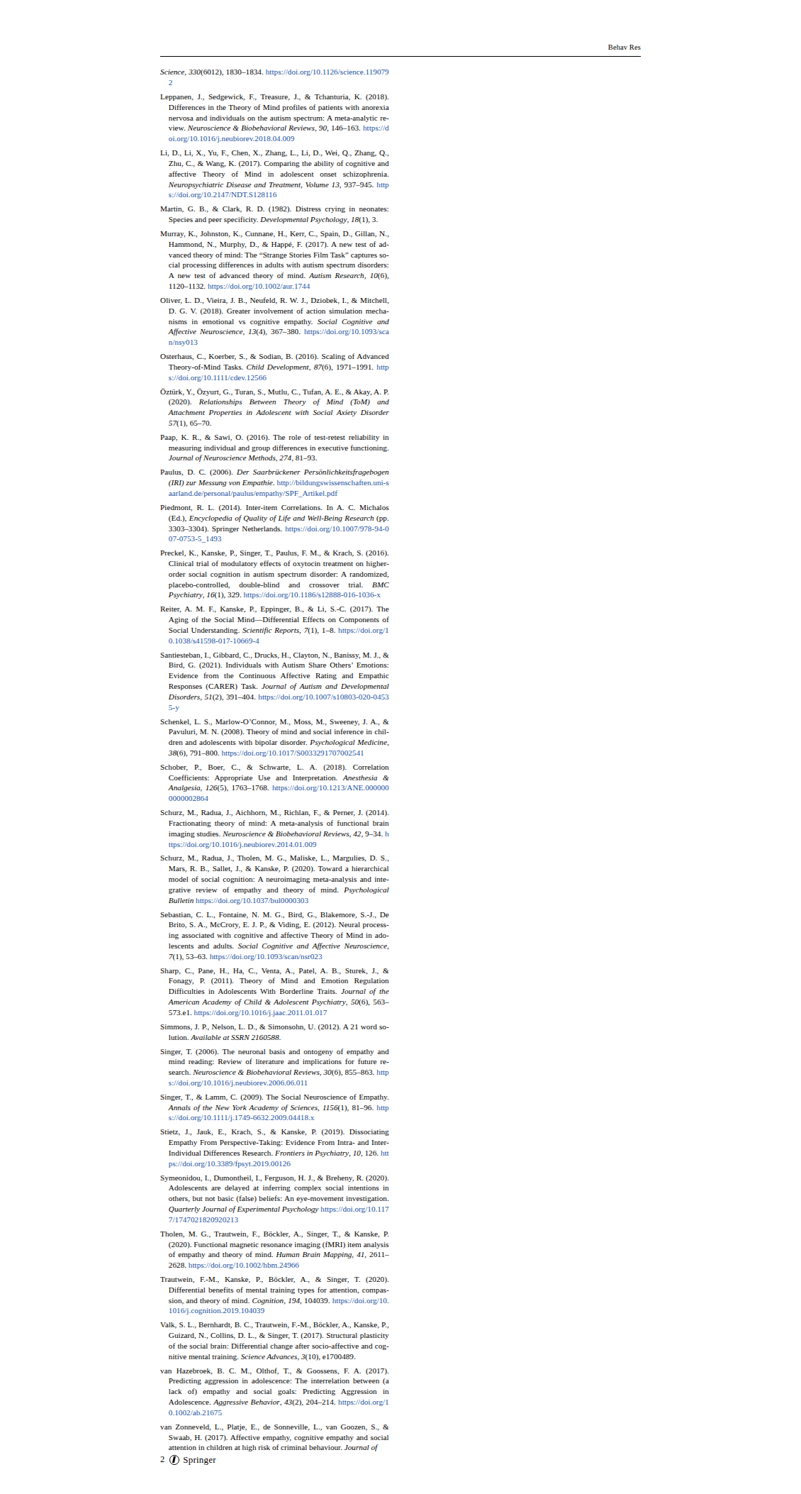Behav Res
Science, 330(6012), 1830–1834. https://doi.org/10.1126/science.1190792
Leppanen, J., Sedgewick, F., Treasure, J., & Tchanturia, K. (2018). Differences in the Theory of Mind profiles of patients with anorexia nervosa and individuals on the autism spectrum: A meta-analytic review. Neuroscience & Biobehavioral Reviews, 90, 146–163. https://doi.org/10.1016/j.neubiorev.2018.04.009
Li, D., Li, X., Yu, F., Chen, X., Zhang, L., Li, D., Wei, Q., Zhang, Q., Zhu, C., & Wang, K. (2017). Comparing the ability of cognitive and affective Theory of Mind in adolescent onset schizophrenia. Neuropsychiatric Disease and Treatment, Volume 13, 937–945. https://doi.org/10.2147/NDT.S128116
Martin, G. B., & Clark, R. D. (1982). Distress crying in neonates: Species and peer specificity. Developmental Psychology, 18(1), 3.
Murray, K., Johnston, K., Cunnane, H., Kerr, C., Spain, D., Gillan, N., Hammond, N., Murphy, D., & Happé, F. (2017). A new test of advanced theory of mind: The “Strange Stories Film Task” captures social processing differences in adults with autism spectrum disorders: A new test of advanced theory of mind. Autism Research, 10(6), 1120–1132. https://doi.org/10.1002/aur.1744
Oliver, L. D., Vieira, J. B., Neufeld, R. W. J., Dziobek, I., & Mitchell, D. G. V. (2018). Greater involvement of action simulation mechanisms in emotional vs cognitive empathy. Social Cognitive and Affective Neuroscience, 13(4), 367–380. https://doi.org/10.1093/scan/nsy013
Osterhaus, C., Koerber, S., & Sodian, B. (2016). Scaling of Advanced Theory-of-Mind Tasks. Child Development, 87(6), 1971–1991. https://doi.org/10.1111/cdev.12566
Öztürk, Y., Özyurt, G., Turan, S., Mutlu, C., Tufan, A. E., & Akay, A. P. (2020). Relationships Between Theory of Mind (ToM) and Attachment Properties in Adolescent with Social Axiety Disorder 57(1), 65–70.
Paap, K. R., & Sawi, O. (2016). The role of test-retest reliability in measuring individual and group differences in executive functioning. Journal of Neuroscience Methods, 274, 81–93.
Paulus, D. C. (2006). Der Saarbrückener Persönlichkeitsfragebogen (IRI) zur Messung von Empathie. http://bildungswissenschaften.uni-saarland.de/personal/paulus/empathy/SPF_Artikel.pdf
Piedmont, R. L. (2014). Inter-item Correlations. In A. C. Michalos (Ed.), Encyclopedia of Quality of Life and Well-Being Research (pp. 3303–3304). Springer Netherlands. https://doi.org/10.1007/978-94-007-0753-5_1493
Preckel, K., Kanske, P., Singer, T., Paulus, F. M., & Krach, S. (2016). Clinical trial of modulatory effects of oxytocin treatment on higher-order social cognition in autism spectrum disorder: A randomized, placebo-controlled, double-blind and crossover trial. BMC Psychiatry, 16(1), 329. https://doi.org/10.1186/s12888-016-1036-x
Reiter, A. M. F., Kanske, P., Eppinger, B., & Li, S.-C. (2017). The Aging of the Social Mind—Differential Effects on Components of Social Understanding. Scientific Reports, 7(1), 1–8. https://doi.org/10.1038/s41598-017-10669-4
Santiesteban, I., Gibbard, C., Drucks, H., Clayton, N., Banissy, M. J., & Bird, G. (2021). Individuals with Autism Share Others’ Emotions: Evidence from the Continuous Affective Rating and Empathic Responses (CARER) Task. Journal of Autism and Developmental Disorders, 51(2), 391–404. https://doi.org/10.1007/s10803-020-04535-y
Schenkel, L. S., Marlow-O’Connor, M., Moss, M., Sweeney, J. A., & Pavuluri, M. N. (2008). Theory of mind and social inference in children and adolescents with bipolar disorder. Psychological Medicine, 38(6), 791–800. https://doi.org/10.1017/S0033291707002541
Schober, P., Boer, C., & Schwarte, L. A. (2018). Correlation Coefficients: Appropriate Use and Interpretation. Anesthesia & Analgesia, 126(5), 1763–1768. https://doi.org/10.1213/ANE.0000000000002864
Schurz, M., Radua, J., Aichhorn, M., Richlan, F., & Perner, J. (2014). Fractionating theory of mind: A meta-analysis of functional brain imaging studies. Neuroscience & Biobehavioral Reviews, 42, 9–34. https://doi.org/10.1016/j.neubiorev.2014.01.009
Schurz, M., Radua, J., Tholen, M. G., Maliske, L., Margulies, D. S., Mars, R. B., Sallet, J., & Kanske, P. (2020). Toward a hierarchical model of social cognition: A neuroimaging meta-analysis and integrative review of empathy and theory of mind. Psychological Bulletin https://doi.org/10.1037/bul0000303
Sebastian, C. L., Fontaine, N. M. G., Bird, G., Blakemore, S.-J., De Brito, S. A., McCrory, E. J. P., & Viding, E. (2012). Neural processing associated with cognitive and affective Theory of Mind in adolescents and adults. Social Cognitive and Affective Neuroscience, 7(1), 53–63. https://doi.org/10.1093/scan/nsr023
Sharp, C., Pane, H., Ha, C., Venta, A., Patel, A. B., Sturek, J., & Fonagy, P. (2011). Theory of Mind and Emotion Regulation Difficulties in Adolescents With Borderline Traits. Journal of the American Academy of Child & Adolescent Psychiatry, 50(6), 563–573.e1. https://doi.org/10.1016/j.jaac.2011.01.017
Simmons, J. P., Nelson, L. D., & Simonsohn, U. (2012). A 21 word solution. Available at SSRN 2160588.
Singer, T. (2006). The neuronal basis and ontogeny of empathy and mind reading: Review of literature and implications for future research. Neuroscience & Biobehavioral Reviews, 30(6), 855–863. https://doi.org/10.1016/j.neubiorev.2006.06.011
Singer, T., & Lamm, C. (2009). The Social Neuroscience of Empathy. Annals of the New York Academy of Sciences, 1156(1), 81–96. https://doi.org/10.1111/j.1749-6632.2009.04418.x
Stietz, J., Jauk, E., Krach, S., & Kanske, P. (2019). Dissociating Empathy From Perspective-Taking: Evidence From Intra- and Inter-Individual Differences Research. Frontiers in Psychiatry, 10, 126. https://doi.org/10.3389/fpsyt.2019.00126
Symeonidou, I., Dumontheil, I., Ferguson, H. J., & Breheny, R. (2020). Adolescents are delayed at inferring complex social intentions in others, but not basic (false) beliefs: An eye-movement investigation. Quarterly Journal of Experimental Psychology https://doi.org/10.1177/1747021820920213
Tholen, M. G., Trautwein, F., Böckler, A., Singer, T., & Kanske, P. (2020). Functional magnetic resonance imaging (fMRI) item analysis of empathy and theory of mind. Human Brain Mapping, 41, 2611–2628. https://doi.org/10.1002/hbm.24966
Trautwein, F.-M., Kanske, P., Böckler, A., & Singer, T. (2020). Differential benefits of mental training types for attention, compassion, and theory of mind. Cognition, 194, 104039. https://doi.org/10.1016/j.cognition.2019.104039
Valk, S. L., Bernhardt, B. C., Trautwein, F.-M., Böckler, A., Kanske, P., Guizard, N., Collins, D. L., & Singer, T. (2017). Structural plasticity of the social brain: Differential change after socio-affective and cognitive mental training. Science Advances, 3(10), e1700489.
van Hazebroek, B. C. M., Olthof, T., & Goossens, F. A. (2017). Predicting aggression in adolescence: The interrelation between (a lack of) empathy and social goals: Predicting Aggression in Adolescence. Aggressive Behavior, 43(2), 204–214. https://doi.org/10.1002/ab.21675
van Zonneveld, L., Platje, E., de Sonneville, L., van Goozen, S., & Swaab, H. (2017). Affective empathy, cognitive empathy and social attention in children at high risk of criminal behaviour. Journal of
2 Springer